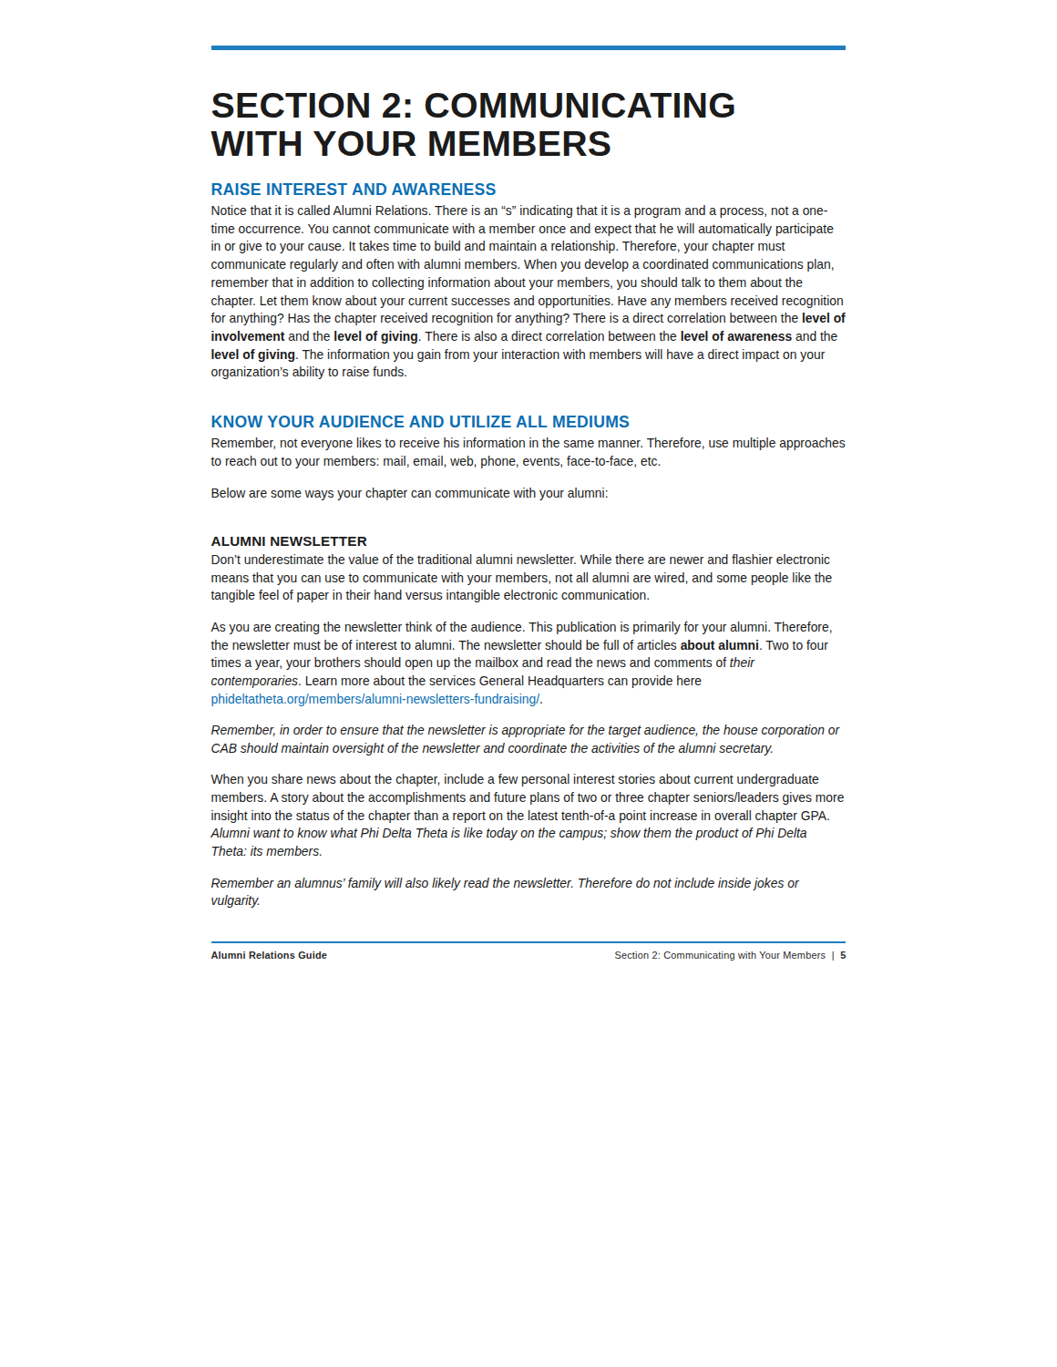Section 2: Communicating
with Your Members
Raise Interest and Awareness
Notice that it is called Alumni Relations. There is an “s” indicating that it is a program and a process, not a one-time occurrence. You cannot communicate with a member once and expect that he will automatically participate in or give to your cause. It takes time to build and maintain a relationship. Therefore, your chapter must communicate regularly and often with alumni members. When you develop a coordinated communications plan, remember that in addition to collecting information about your members, you should talk to them about the chapter. Let them know about your current successes and opportunities. Have any members received recognition for anything? Has the chapter received recognition for anything? There is a direct correlation between the level of involvement and the level of giving. There is also a direct correlation between the level of awareness and the level of giving. The information you gain from your interaction with members will have a direct impact on your organization’s ability to raise funds.
Know Your Audience and Utilize All Mediums
Remember, not everyone likes to receive his information in the same manner. Therefore, use multiple approaches to reach out to your members: mail, email, web, phone, events, face-to-face, etc.
Below are some ways your chapter can communicate with your alumni:
Alumni Newsletter
Don’t underestimate the value of the traditional alumni newsletter. While there are newer and flashier electronic means that you can use to communicate with your members, not all alumni are wired, and some people like the tangible feel of paper in their hand versus intangible electronic communication.
As you are creating the newsletter think of the audience. This publication is primarily for your alumni. Therefore, the newsletter must be of interest to alumni. The newsletter should be full of articles about alumni. Two to four times a year, your brothers should open up the mailbox and read the news and comments of their contemporaries. Learn more about the services General Headquarters can provide here phideltatheta.org/members/alumni-newsletters-fundraising/.
Remember, in order to ensure that the newsletter is appropriate for the target audience, the house corporation or CAB should maintain oversight of the newsletter and coordinate the activities of the alumni secretary.
When you share news about the chapter, include a few personal interest stories about current undergraduate members. A story about the accomplishments and future plans of two or three chapter seniors/leaders gives more insight into the status of the chapter than a report on the latest tenth-of-a point increase in overall chapter GPA. Alumni want to know what Phi Delta Theta is like today on the campus; show them the product of Phi Delta Theta: its members.
Remember an alumnus’ family will also likely read the newsletter. Therefore do not include inside jokes or vulgarity.
Alumni Relations Guide
Section 2: Communicating with Your Members | 5